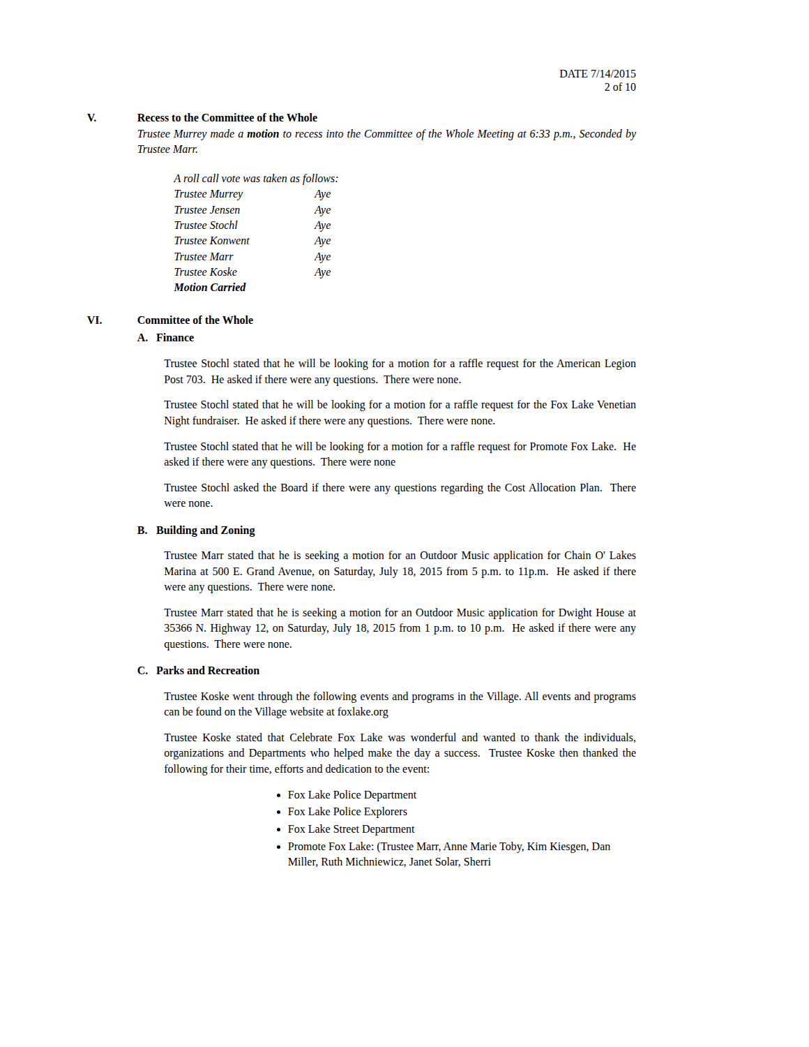DATE 7/14/2015
2 of 10
V. Recess to the Committee of the Whole
Trustee Murrey made a motion to recess into the Committee of the Whole Meeting at 6:33 p.m., Seconded by Trustee Marr.
A roll call vote was taken as follows:
| Trustee Murrey | Aye |
| Trustee Jensen | Aye |
| Trustee Stochl | Aye |
| Trustee Konwent | Aye |
| Trustee Marr | Aye |
| Trustee Koske | Aye |
Motion Carried
VI. Committee of the Whole
A. Finance
Trustee Stochl stated that he will be looking for a motion for a raffle request for the American Legion Post 703. He asked if there were any questions. There were none.
Trustee Stochl stated that he will be looking for a motion for a raffle request for the Fox Lake Venetian Night fundraiser. He asked if there were any questions. There were none.
Trustee Stochl stated that he will be looking for a motion for a raffle request for Promote Fox Lake. He asked if there were any questions. There were none
Trustee Stochl asked the Board if there were any questions regarding the Cost Allocation Plan. There were none.
B. Building and Zoning
Trustee Marr stated that he is seeking a motion for an Outdoor Music application for Chain O' Lakes Marina at 500 E. Grand Avenue, on Saturday, July 18, 2015 from 5 p.m. to 11p.m. He asked if there were any questions. There were none.
Trustee Marr stated that he is seeking a motion for an Outdoor Music application for Dwight House at 35366 N. Highway 12, on Saturday, July 18, 2015 from 1 p.m. to 10 p.m. He asked if there were any questions. There were none.
C. Parks and Recreation
Trustee Koske went through the following events and programs in the Village. All events and programs can be found on the Village website at foxlake.org
Trustee Koske stated that Celebrate Fox Lake was wonderful and wanted to thank the individuals, organizations and Departments who helped make the day a success. Trustee Koske then thanked the following for their time, efforts and dedication to the event:
Fox Lake Police Department
Fox Lake Police Explorers
Fox Lake Street Department
Promote Fox Lake: (Trustee Marr, Anne Marie Toby, Kim Kiesgen, Dan Miller, Ruth Michniewicz, Janet Solar, Sherri